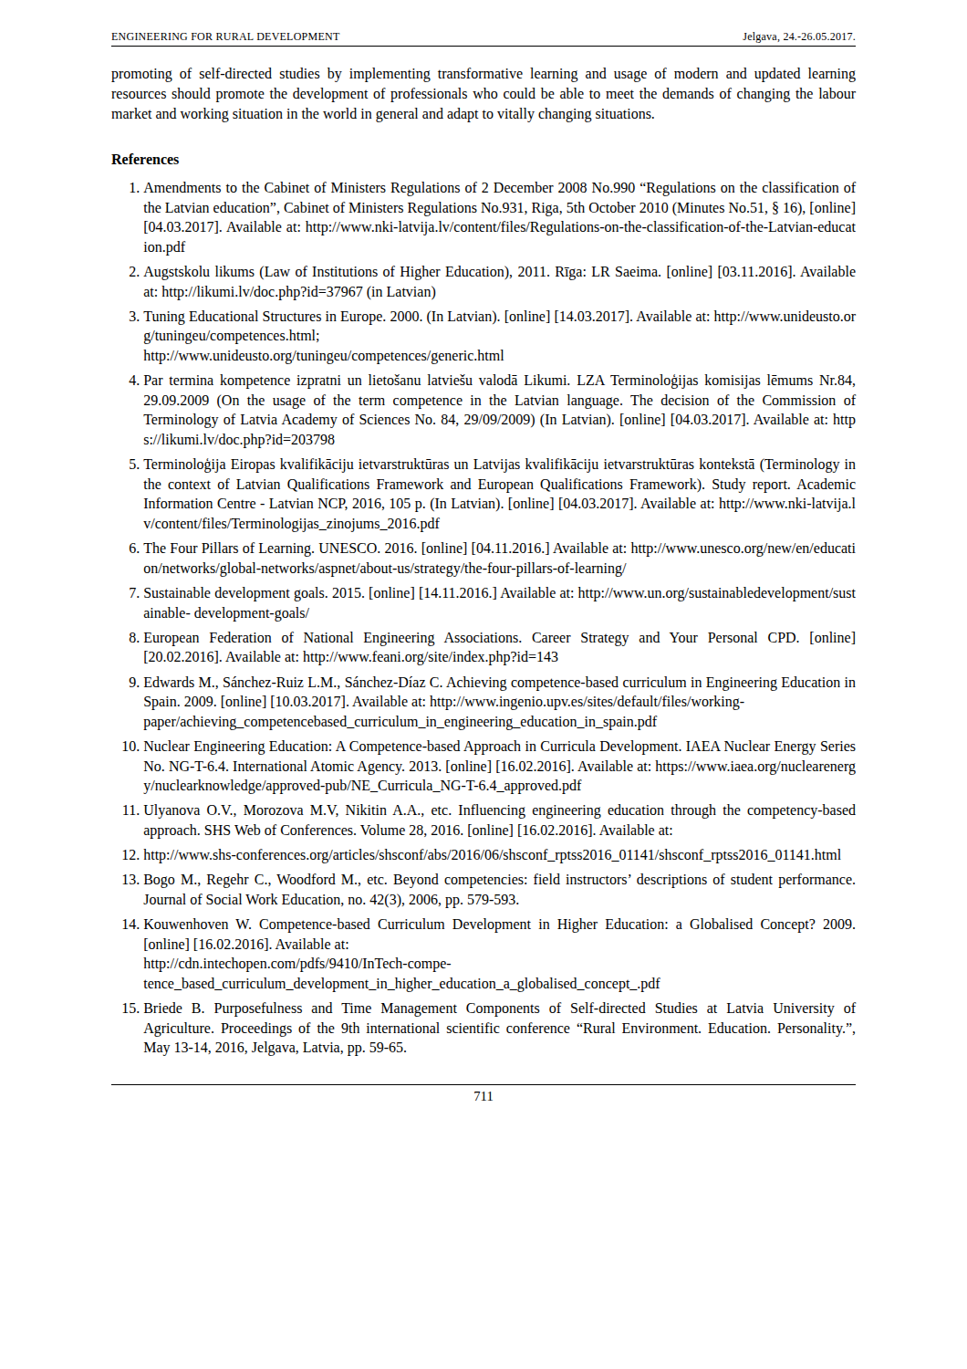Engineering for Rural Development Jelgava, 24.-26.05.2017.
promoting of self-directed studies by implementing transformative learning and usage of modern and updated learning resources should promote the development of professionals who could be able to meet the demands of changing the labour market and working situation in the world in general and adapt to vitally changing situations.
References
Amendments to the Cabinet of Ministers Regulations of 2 December 2008 No.990 “Regulations on the classification of the Latvian education”, Cabinet of Ministers Regulations No.931, Riga, 5th October 2010 (Minutes No.51, § 16), [online] [04.03.2017]. Available at: http://www.nki-latvija.lv/content/files/Regulations-on-the-classification-of-the-Latvian-education.pdf
Augstskolu likums (Law of Institutions of Higher Education), 2011. Rīga: LR Saeima. [online] [03.11.2016]. Available at: http://likumi.lv/doc.php?id=37967 (in Latvian)
Tuning Educational Structures in Europe. 2000. (In Latvian). [online] [14.03.2017]. Available at: http://www.unideusto.org/tuningeu/competences.html;
http://www.unideusto.org/tuningeu/competences/generic.html
Par termina kompetence izpratni un lietošanu latviešu valodā Likumi. LZA Terminoloģijas komisijas lēmums Nr.84, 29.09.2009 (On the usage of the term competence in the Latvian language. The decision of the Commission of Terminology of Latvia Academy of Sciences No. 84, 29/09/2009) (In Latvian). [online] [04.03.2017]. Available at: https://likumi.lv/doc.php?id=203798
Terminoloģija Eiropas kvalifikāciju ietvarstruktūras un Latvijas kvalifikāciju ietvarstruktūras kontekstā (Terminology in the context of Latvian Qualifications Framework and European Qualifications Framework). Study report. Academic Information Centre - Latvian NCP, 2016, 105 p. (In Latvian). [online] [04.03.2017]. Available at: http://www.nki-latvija.lv/content/files/Terminologijas_zinojums_2016.pdf
The Four Pillars of Learning. UNESCO. 2016. [online] [04.11.2016.] Available at: http://www.unesco.org/new/en/education/networks/global-networks/aspnet/about-us/strategy/the-four-pillars-of-learning/
Sustainable development goals. 2015. [online] [14.11.2016.] Available at: http://www.un.org/sustainabledevelopment/sustainable- development-goals/
European Federation of National Engineering Associations. Career Strategy and Your Personal CPD. [online] [20.02.2016]. Available at: http://www.feani.org/site/index.php?id=143
Edwards M., Sánchez-Ruiz L.M., Sánchez-Díaz C. Achieving competence-based curriculum in Engineering Education in Spain. 2009. [online] [10.03.2017]. Available at: http://www.ingenio.upv.es/sites/default/files/working-
paper/achieving_competencebased_curriculum_in_engineering_education_in_spain.pdf
Nuclear Engineering Education: A Competence-based Approach in Curricula Development. IAEA Nuclear Energy Series No. NG-T-6.4. International Atomic Agency. 2013. [online] [16.02.2016]. Available at: https://www.iaea.org/nuclearenergy/nuclearknowledge/approved-pub/NE_Curricula_NG-T-6.4_approved.pdf
Ulyanova O.V., Morozova M.V, Nikitin A.A., etc. Influencing engineering education through the competency-based approach. SHS Web of Conferences. Volume 28, 2016. [online] [16.02.2016]. Available at:
http://www.shs-conferences.org/articles/shsconf/abs/2016/06/shsconf_rptss2016_01141/shsconf_rptss2016_01141.html
Bogo M., Regehr C., Woodford M., etc. Beyond competencies: field instructors’ descriptions of student performance. Journal of Social Work Education, no. 42(3), 2006, pp. 579-593.
Kouwenhoven W. Competence-based Curriculum Development in Higher Education: a Globalised Concept? 2009. [online] [16.02.2016]. Available at:
http://cdn.intechopen.com/pdfs/9410/InTech-compe-
tence_based_curriculum_development_in_higher_education_a_globalised_concept_.pdf
Briede B. Purposefulness and Time Management Components of Self-directed Studies at Latvia University of Agriculture. Proceedings of the 9th international scientific conference “Rural Environment. Education. Personality.”, May 13-14, 2016, Jelgava, Latvia, pp. 59-65.
711